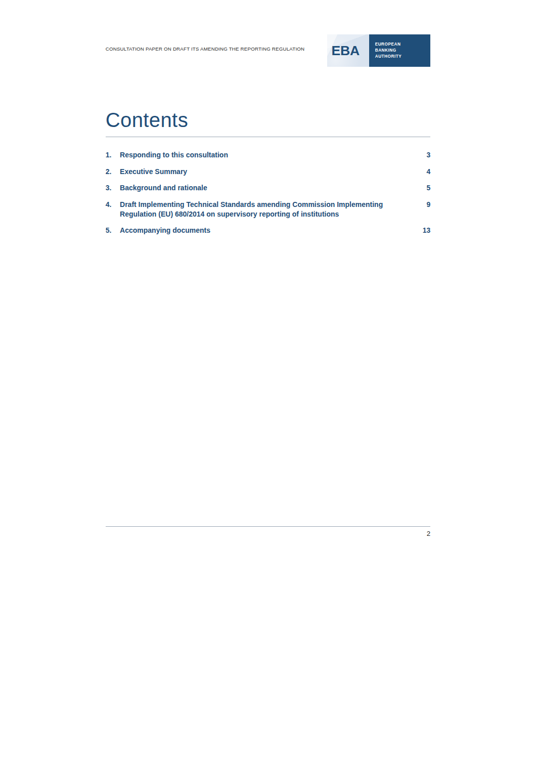Consultation paper on draft ITS amending the reporting regulation
EBA
European Banking Authority
Contents
1. Responding to this consultation 3
2. Executive Summary 4
3. Background and rationale 5
4. Draft Implementing Technical Standards amending Commission Implementing Regulation (EU) 680/2014 on supervisory reporting of institutions 9
5. Accompanying documents 13
2